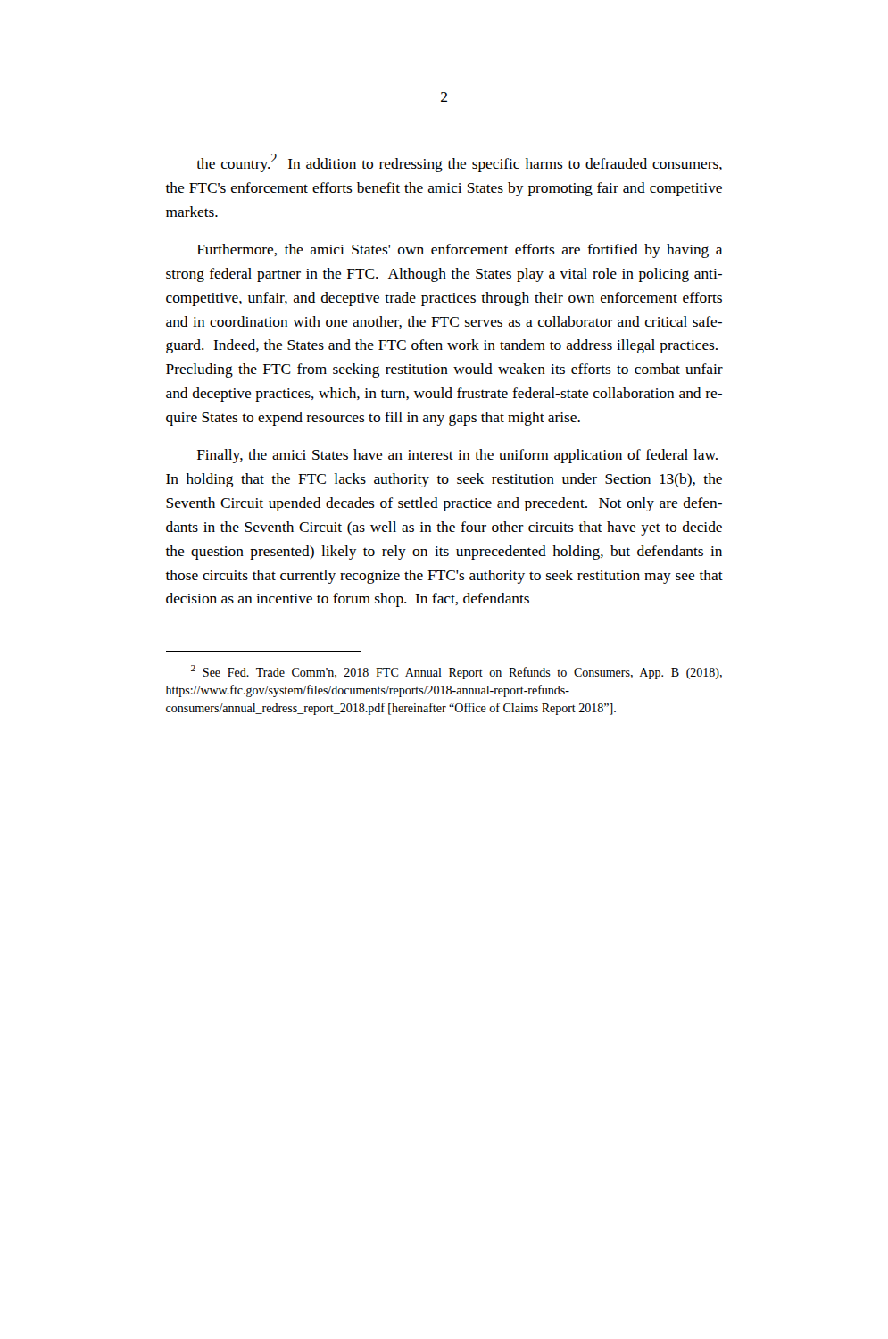2
the country.2 In addition to redressing the specific harms to defrauded consumers, the FTC's enforcement efforts benefit the amici States by promoting fair and competitive markets.
Furthermore, the amici States' own enforcement efforts are fortified by having a strong federal partner in the FTC. Although the States play a vital role in policing anticompetitive, unfair, and deceptive trade practices through their own enforcement efforts and in coordination with one another, the FTC serves as a collaborator and critical safeguard. Indeed, the States and the FTC often work in tandem to address illegal practices. Precluding the FTC from seeking restitution would weaken its efforts to combat unfair and deceptive practices, which, in turn, would frustrate federal-state collaboration and require States to expend resources to fill in any gaps that might arise.
Finally, the amici States have an interest in the uniform application of federal law. In holding that the FTC lacks authority to seek restitution under Section 13(b), the Seventh Circuit upended decades of settled practice and precedent. Not only are defendants in the Seventh Circuit (as well as in the four other circuits that have yet to decide the question presented) likely to rely on its unprecedented holding, but defendants in those circuits that currently recognize the FTC's authority to seek restitution may see that decision as an incentive to forum shop. In fact, defendants
2 See Fed. Trade Comm'n, 2018 FTC Annual Report on Refunds to Consumers, App. B (2018), https://www.ftc.gov/system/files/documents/reports/2018-annual-report-refunds-consumers/annual_redress_report_2018.pdf [hereinafter “Office of Claims Report 2018”].